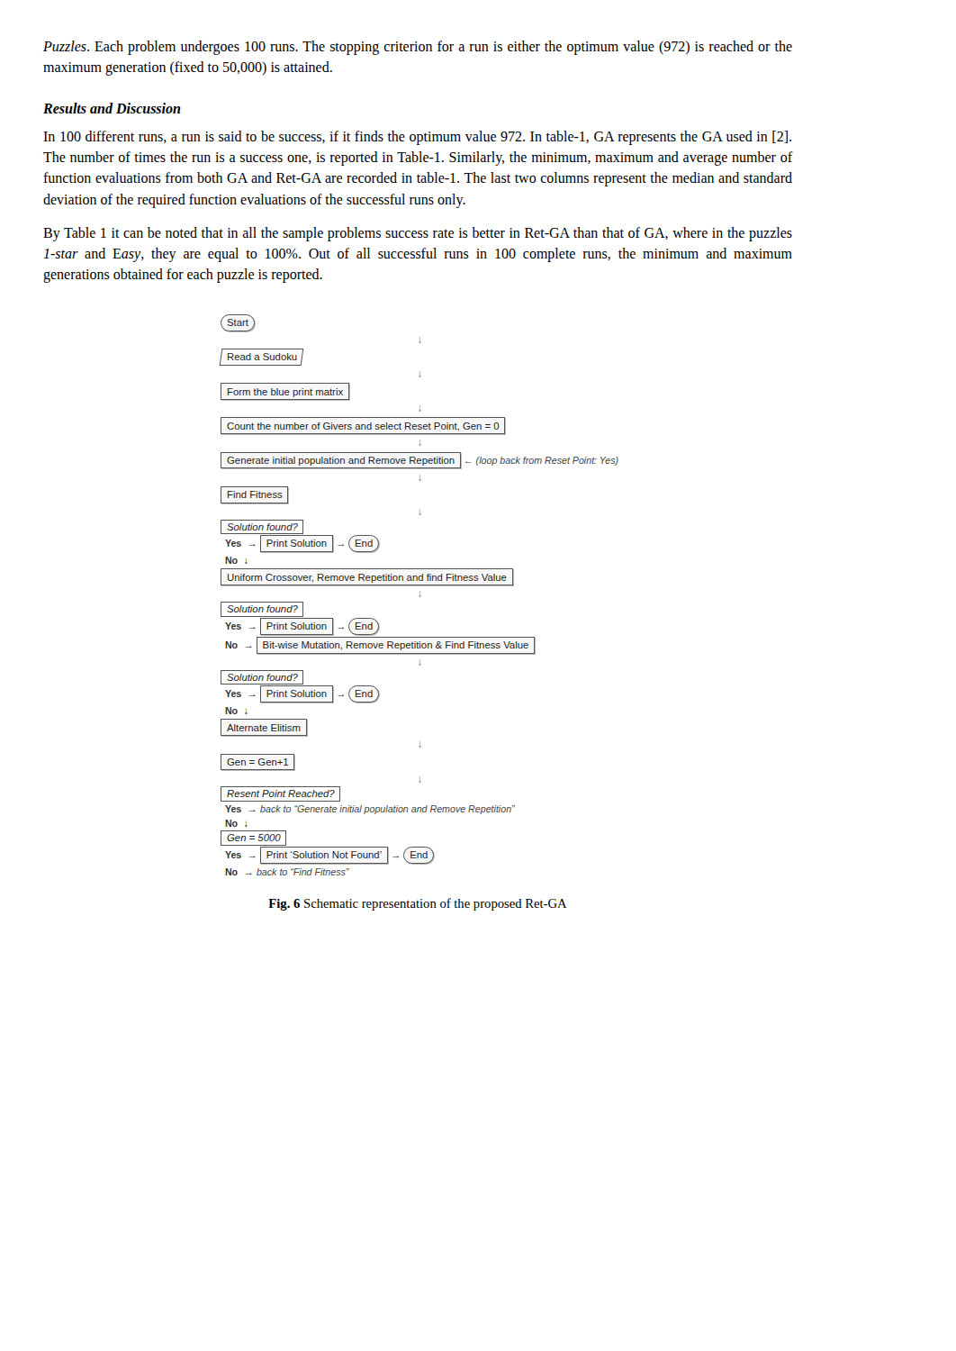Puzzles. Each problem undergoes 100 runs. The stopping criterion for a run is either the optimum value (972) is reached or the maximum generation (fixed to 50,000) is attained.
Results and Discussion
In 100 different runs, a run is said to be success, if it finds the optimum value 972. In table-1, GA represents the GA used in [2]. The number of times the run is a success one, is reported in Table-1. Similarly, the minimum, maximum and average number of function evaluations from both GA and Ret-GA are recorded in table-1. The last two columns represent the median and standard deviation of the required function evaluations of the successful runs only.
By Table 1 it can be noted that in all the sample problems success rate is better in Ret-GA than that of GA, where in the puzzles 1-star and Easy, they are equal to 100%. Out of all successful runs in 100 complete runs, the minimum and maximum generations obtained for each puzzle is reported.
Start
↓
Read a Sudoku
↓
Form the blue print matrix
↓
Count the number of Givers and select Reset Point, Gen = 0
↓
Generate initial population and Remove Repetition ← (loop back from Reset Point: Yes)
↓
Find Fitness
↓
Solution found?
Yes → Print Solution → End
No ↓
Uniform Crossover, Remove Repetition and find Fitness Value
↓
Solution found?
Yes → Print Solution → End
No → Bit-wise Mutation, Remove Repetition & Find Fitness Value
↓
Solution found?
Yes → Print Solution → End
No ↓
Alternate Elitism
↓
Gen = Gen+1
↓
Resent Point Reached?
Yes → back to “Generate initial population and Remove Repetition”
No ↓
Gen = 5000
Yes → Print ‘Solution Not Found’ → End
No → back to “Find Fitness”
Fig. 6 Schematic representation of the proposed Ret-GA